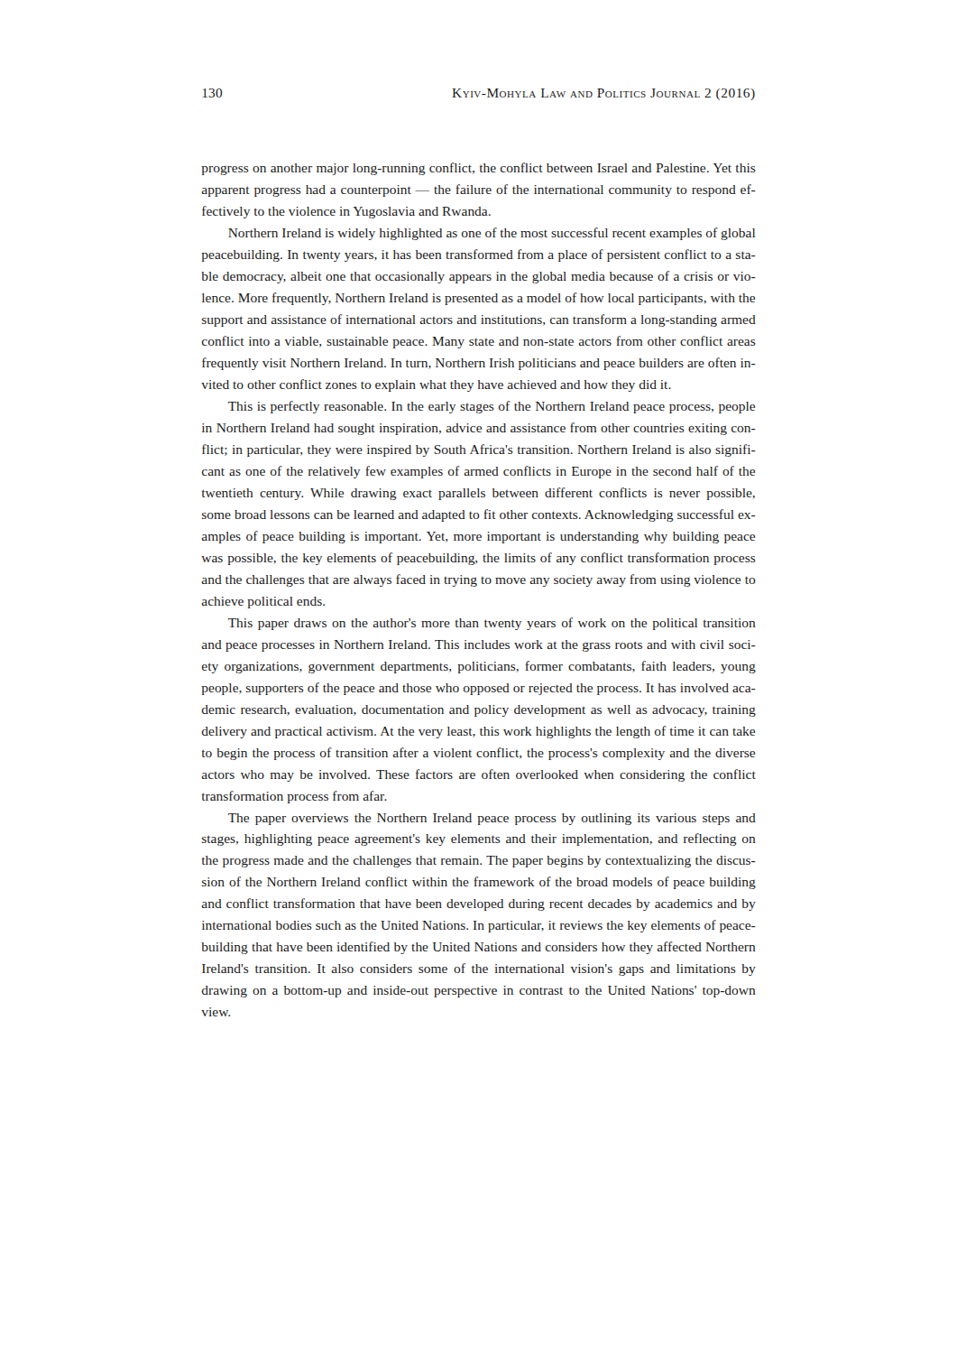130 Kyiv-Mohyla Law and Politics Journal 2 (2016)
progress on another major long-running conflict, the conflict between Israel and Palestine. Yet this apparent progress had a counterpoint — the failure of the international community to respond effectively to the violence in Yugoslavia and Rwanda.
Northern Ireland is widely highlighted as one of the most successful recent examples of global peacebuilding. In twenty years, it has been transformed from a place of persistent conflict to a stable democracy, albeit one that occasionally appears in the global media because of a crisis or violence. More frequently, Northern Ireland is presented as a model of how local participants, with the support and assistance of international actors and institutions, can transform a long-standing armed conflict into a viable, sustainable peace. Many state and non-state actors from other conflict areas frequently visit Northern Ireland. In turn, Northern Irish politicians and peace builders are often invited to other conflict zones to explain what they have achieved and how they did it.
This is perfectly reasonable. In the early stages of the Northern Ireland peace process, people in Northern Ireland had sought inspiration, advice and assistance from other countries exiting conflict; in particular, they were inspired by South Africa's transition. Northern Ireland is also significant as one of the relatively few examples of armed conflicts in Europe in the second half of the twentieth century. While drawing exact parallels between different conflicts is never possible, some broad lessons can be learned and adapted to fit other contexts. Acknowledging successful examples of peace building is important. Yet, more important is understanding why building peace was possible, the key elements of peacebuilding, the limits of any conflict transformation process and the challenges that are always faced in trying to move any society away from using violence to achieve political ends.
This paper draws on the author's more than twenty years of work on the political transition and peace processes in Northern Ireland. This includes work at the grass roots and with civil society organizations, government departments, politicians, former combatants, faith leaders, young people, supporters of the peace and those who opposed or rejected the process. It has involved academic research, evaluation, documentation and policy development as well as advocacy, training delivery and practical activism. At the very least, this work highlights the length of time it can take to begin the process of transition after a violent conflict, the process's complexity and the diverse actors who may be involved. These factors are often overlooked when considering the conflict transformation process from afar.
The paper overviews the Northern Ireland peace process by outlining its various steps and stages, highlighting peace agreement's key elements and their implementation, and reflecting on the progress made and the challenges that remain. The paper begins by contextualizing the discussion of the Northern Ireland conflict within the framework of the broad models of peace building and conflict transformation that have been developed during recent decades by academics and by international bodies such as the United Nations. In particular, it reviews the key elements of peacebuilding that have been identified by the United Nations and considers how they affected Northern Ireland's transition. It also considers some of the international vision's gaps and limitations by drawing on a bottom-up and inside-out perspective in contrast to the United Nations' top-down view.